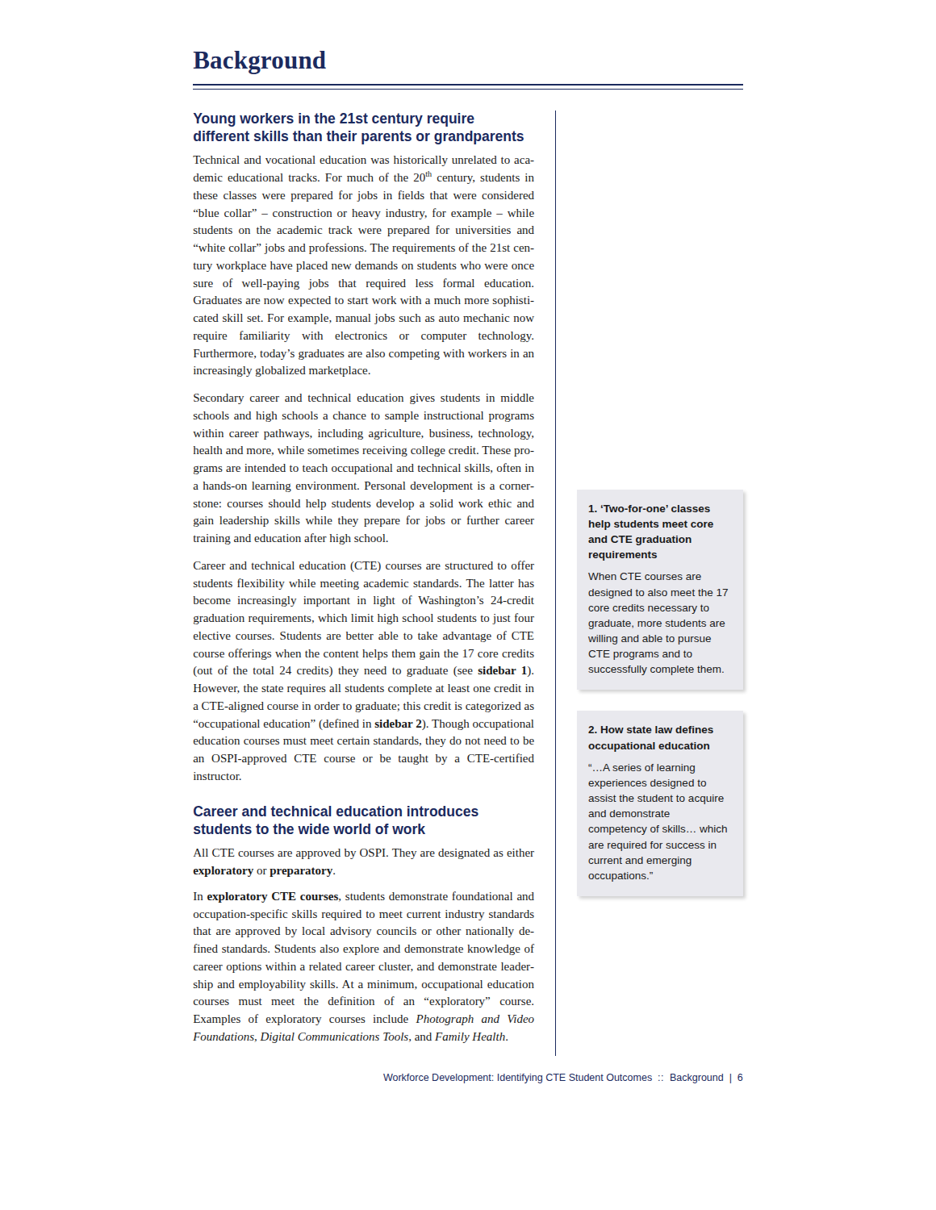Background
Young workers in the 21st century require different skills than their parents or grandparents
Technical and vocational education was historically unrelated to academic educational tracks. For much of the 20th century, students in these classes were prepared for jobs in fields that were considered “blue collar” – construction or heavy industry, for example – while students on the academic track were prepared for universities and “white collar” jobs and professions. The requirements of the 21st century workplace have placed new demands on students who were once sure of well-paying jobs that required less formal education. Graduates are now expected to start work with a much more sophisticated skill set. For example, manual jobs such as auto mechanic now require familiarity with electronics or computer technology. Furthermore, today’s graduates are also competing with workers in an increasingly globalized marketplace.
Secondary career and technical education gives students in middle schools and high schools a chance to sample instructional programs within career pathways, including agriculture, business, technology, health and more, while sometimes receiving college credit. These programs are intended to teach occupational and technical skills, often in a hands-on learning environment. Personal development is a cornerstone: courses should help students develop a solid work ethic and gain leadership skills while they prepare for jobs or further career training and education after high school.
Career and technical education (CTE) courses are structured to offer students flexibility while meeting academic standards. The latter has become increasingly important in light of Washington’s 24-credit graduation requirements, which limit high school students to just four elective courses. Students are better able to take advantage of CTE course offerings when the content helps them gain the 17 core credits (out of the total 24 credits) they need to graduate (see sidebar 1). However, the state requires all students complete at least one credit in a CTE-aligned course in order to graduate; this credit is categorized as “occupational education” (defined in sidebar 2). Though occupational education courses must meet certain standards, they do not need to be an OSPI-approved CTE course or be taught by a CTE-certified instructor.
Career and technical education introduces students to the wide world of work
All CTE courses are approved by OSPI. They are designated as either exploratory or preparatory.
In exploratory CTE courses, students demonstrate foundational and occupation-specific skills required to meet current industry standards that are approved by local advisory councils or other nationally defined standards. Students also explore and demonstrate knowledge of career options within a related career cluster, and demonstrate leadership and employability skills. At a minimum, occupational education courses must meet the definition of an “exploratory” course. Examples of exploratory courses include Photograph and Video Foundations, Digital Communications Tools, and Family Health.
1. ‘Two-for-one’ classes help students meet core and CTE graduation requirements
When CTE courses are designed to also meet the 17 core credits necessary to graduate, more students are willing and able to pursue CTE programs and to successfully complete them.
2. How state law defines occupational education
“…A series of learning experiences designed to assist the student to acquire and demonstrate competency of skills… which are required for success in current and emerging occupations.”
Workforce Development: Identifying CTE Student Outcomes :: Background | 6